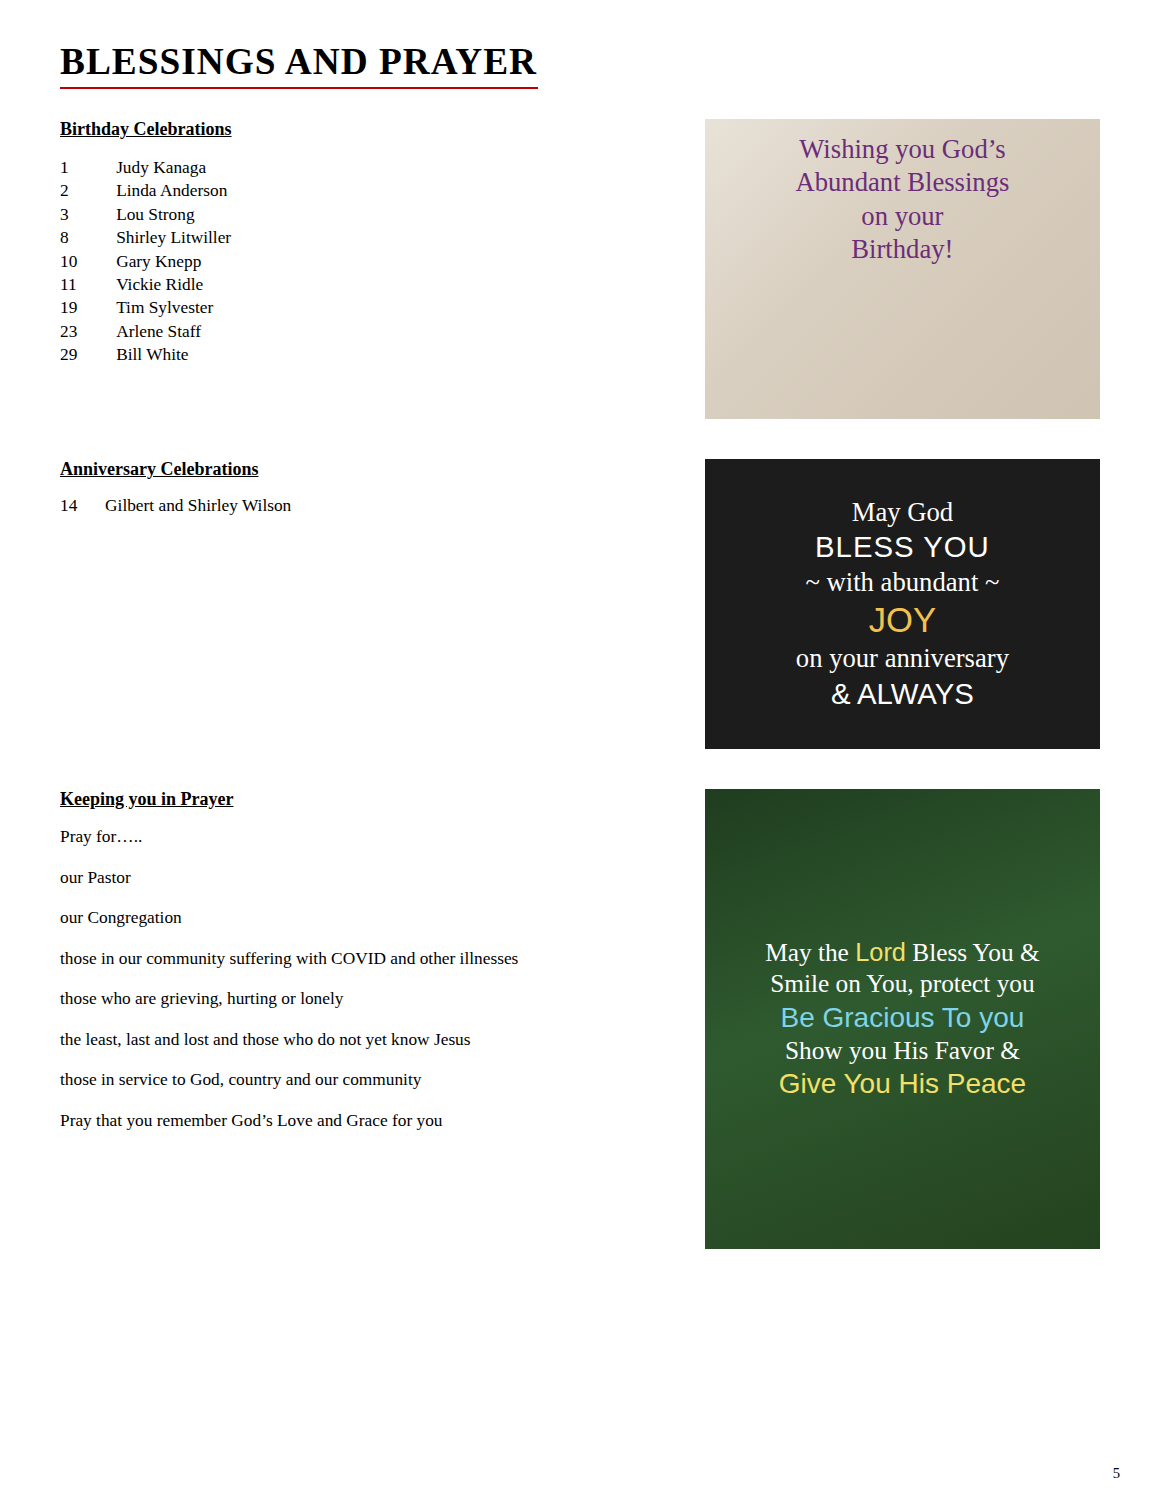BLESSINGS AND PRAYER
Birthday Celebrations
| 1 | Judy Kanaga |
| 2 | Linda Anderson |
| 3 | Lou Strong |
| 8 | Shirley Litwiller |
| 10 | Gary Knepp |
| 11 | Vickie Ridle |
| 19 | Tim Sylvester |
| 23 | Arlene Staff |
| 29 | Bill White |
Wishing you God’s
Abundant Blessings
on your
Birthday!
Anniversary Celebrations
14 Gilbert and Shirley Wilson
May God BLESS YOU ~ with abundant ~ JOY on your anniversary & ALWAYS
Keeping you in Prayer
Pray for…..
our Pastor
our Congregation
those in our community suffering with COVID and other illnesses
those who are grieving, hurting or lonely
the least, last and lost and those who do not yet know Jesus
those in service to God, country and our community
Pray that you remember God’s Love and Grace for you
May the Lord Bless You & Smile on You, protect you Be Gracious To you Show you His Favor & Give You His Peace
5